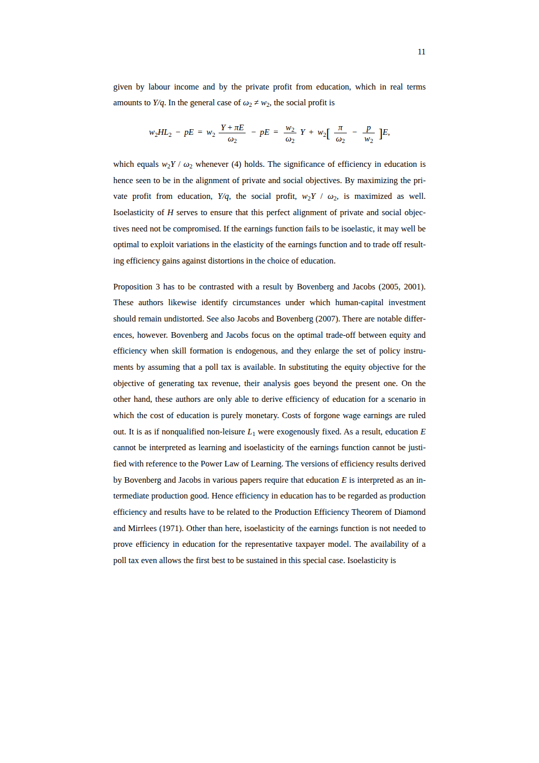11
given by labour income and by the private profit from education, which in real terms amounts to Y/q. In the general case of ω2 ≠ w2, the social profit is
w2HL2 − pE = w2 Y + πE ω2 − pE = w2 ω2 Y + w2[ πω2 − pw2 ] E,
which equals w2Y / ω2 whenever (4) holds. The significance of efficiency in education is hence seen to be in the alignment of private and social objectives. By maximizing the private profit from education, Y/q, the social profit, w2Y / ω2, is maximized as well. Isoelasticity of H serves to ensure that this perfect alignment of private and social objectives need not be compromised. If the earnings function fails to be isoelastic, it may well be optimal to exploit variations in the elasticity of the earnings function and to trade off resulting efficiency gains against distortions in the choice of education.
Proposition 3 has to be contrasted with a result by Bovenberg and Jacobs (2005, 2001). These authors likewise identify circumstances under which human-capital investment should remain undistorted. See also Jacobs and Bovenberg (2007). There are notable differences, however. Bovenberg and Jacobs focus on the optimal trade-off between equity and efficiency when skill formation is endogenous, and they enlarge the set of policy instruments by assuming that a poll tax is available. In substituting the equity objective for the objective of generating tax revenue, their analysis goes beyond the present one. On the other hand, these authors are only able to derive efficiency of education for a scenario in which the cost of education is purely monetary. Costs of forgone wage earnings are ruled out. It is as if nonqualified non-leisure L1 were exogenously fixed. As a result, education E cannot be interpreted as learning and isoelasticity of the earnings function cannot be justified with reference to the Power Law of Learning. The versions of efficiency results derived by Bovenberg and Jacobs in various papers require that education E is interpreted as an intermediate production good. Hence efficiency in education has to be regarded as production efficiency and results have to be related to the Production Efficiency Theorem of Diamond and Mirrlees (1971). Other than here, isoelasticity of the earnings function is not needed to prove efficiency in education for the representative taxpayer model. The availability of a poll tax even allows the first best to be sustained in this special case. Isoelasticity is